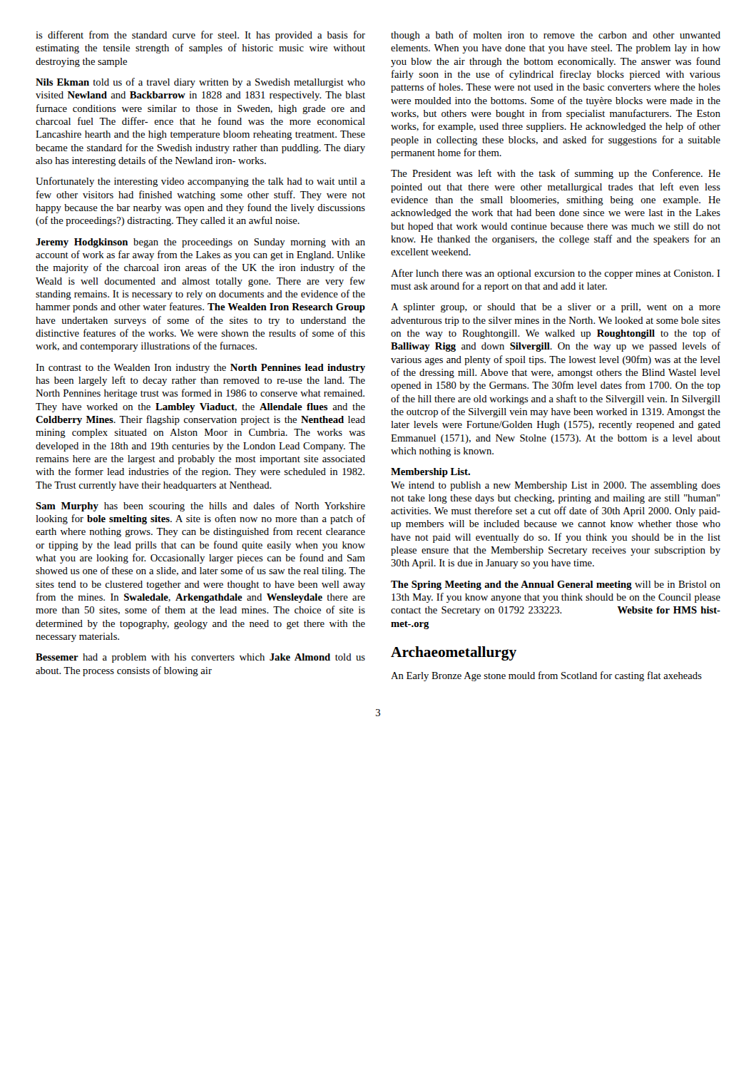is different from the standard curve for steel. It has provided a basis for estimating the tensile strength of samples of historic music wire without destroying the sample
Nils Ekman told us of a travel diary written by a Swedish metallurgist who visited Newland and Backbarrow in 1828 and 1831 respectively. The blast furnace conditions were similar to those in Sweden, high grade ore and charcoal fuel The differ- ence that he found was the more economical Lancashire hearth and the high temperature bloom reheating treatment. These became the standard for the Swedish industry rather than puddling. The diary also has interesting details of the Newland iron- works.
Unfortunately the interesting video accompanying the talk had to wait until a few other visitors had finished watching some other stuff. They were not happy because the bar nearby was open and they found the lively discussions (of the proceedings?) distracting. They called it an awful noise.
Jeremy Hodgkinson began the proceedings on Sunday morning with an account of work as far away from the Lakes as you can get in England. Unlike the majority of the charcoal iron areas of the UK the iron industry of the Weald is well documented and almost totally gone. There are very few standing remains. It is necessary to rely on documents and the evidence of the hammer ponds and other water features. The Wealden Iron Research Group have undertaken surveys of some of the sites to try to understand the distinctive features of the works. We were shown the results of some of this work, and contemporary illustrations of the furnaces.
In contrast to the Wealden Iron industry the North Pennines lead industry has been largely left to decay rather than removed to re-use the land. The North Pennines heritage trust was formed in 1986 to conserve what remained. They have worked on the Lambley Viaduct, the Allendale flues and the Coldberry Mines. Their flagship conservation project is the Nenthead lead mining complex situated on Alston Moor in Cumbria. The works was developed in the 18th and 19th centuries by the London Lead Company. The remains here are the largest and probably the most important site associated with the former lead industries of the region. They were scheduled in 1982. The Trust currently have their headquarters at Nenthead.
Sam Murphy has been scouring the hills and dales of North Yorkshire looking for bole smelting sites. A site is often now no more than a patch of earth where nothing grows. They can be distinguished from recent clearance or tipping by the lead prills that can be found quite easily when you know what you are looking for. Occasionally larger pieces can be found and Sam showed us one of these on a slide, and later some of us saw the real tiling. The sites tend to be clustered together and were thought to have been well away from the mines. In Swaledale, Arkengathdale and Wensleydale there are more than 50 sites, some of them at the lead mines. The choice of site is determined by the topography, geology and the need to get there with the necessary materials.
Bessemer had a problem with his converters which Jake Almond told us about. The process consists of blowing air
though a bath of molten iron to remove the carbon and other unwanted elements. When you have done that you have steel. The problem lay in how you blow the air through the bottom economically. The answer was found fairly soon in the use of cylindrical fireclay blocks pierced with various patterns of holes. These were not used in the basic converters where the holes were moulded into the bottoms. Some of the tuyère blocks were made in the works, but others were bought in from specialist manufacturers. The Eston works, for example, used three suppliers. He acknowledged the help of other people in collecting these blocks, and asked for suggestions for a suitable permanent home for them.
The President was left with the task of summing up the Conference. He pointed out that there were other metallurgical trades that left even less evidence than the small bloomeries, smithing being one example. He acknowledged the work that had been done since we were last in the Lakes but hoped that work would continue because there was much we still do not know. He thanked the organisers, the college staff and the speakers for an excellent weekend.
After lunch there was an optional excursion to the copper mines at Coniston. I must ask around for a report on that and add it later.
A splinter group, or should that be a sliver or a prill, went on a more adventurous trip to the silver mines in the North. We looked at some bole sites on the way to Roughtongill. We walked up Roughtongill to the top of Balliway Rigg and down Silvergill. On the way up we passed levels of various ages and plenty of spoil tips. The lowest level (90fm) was at the level of the dressing mill. Above that were, amongst others the Blind Wastel level opened in 1580 by the Germans. The 30fm level dates from 1700. On the top of the hill there are old workings and a shaft to the Silvergill vein. In Silvergill the outcrop of the Silvergill vein may have been worked in 1319. Amongst the later levels were Fortune/Golden Hugh (1575), recently reopened and gated Emmanuel (1571), and New Stolne (1573). At the bottom is a level about which nothing is known.
Membership List.
We intend to publish a new Membership List in 2000. The assembling does not take long these days but checking, printing and mailing are still "human" activities. We must therefore set a cut off date of 30th April 2000. Only paid-up members will be included because we cannot know whether those who have not paid will eventually do so. If you think you should be in the list please ensure that the Membership Secretary receives your subscription by 30th April. It is due in January so you have time.
The Spring Meeting and the Annual General meeting will be in Bristol on 13th May. If you know anyone that you think should be on the Council please contact the Secretary on 01792 233223. Website for HMS hist-met-.org
Archaeometallurgy
An Early Bronze Age stone mould from Scotland for casting flat axeheads
3